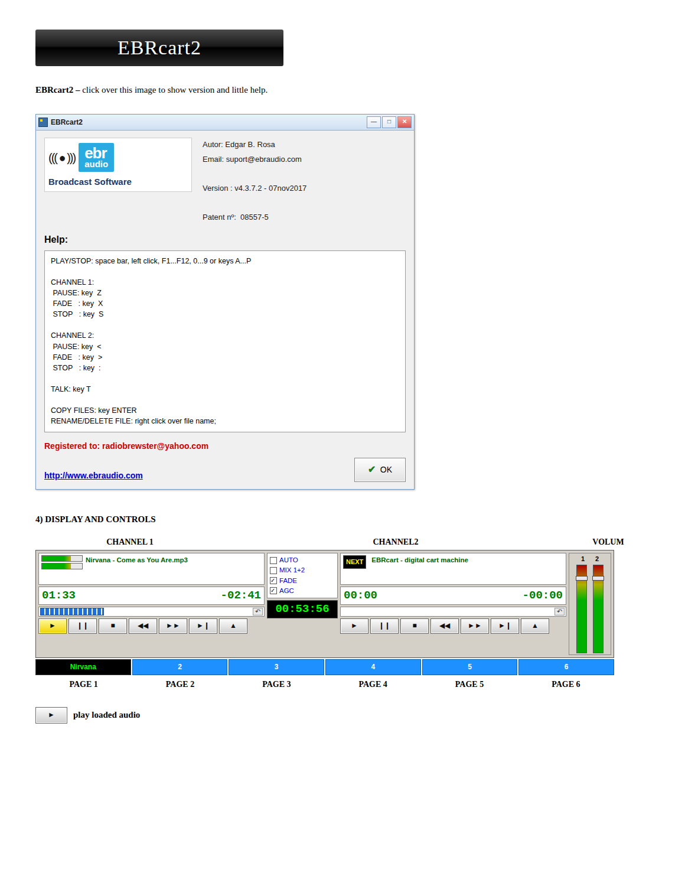EBRcart2
EBRcart2 – click over this image to show version and little help.
EBRcart2
—
□
✕
((( ● ))) ebr audio
Broadcast Software
Autor: Edgar B. Rosa
Email: suport@ebraudio.com
Version : v4.3.7.2 - 07nov2017
Patent nº: 08557-5
Help:
PLAY/STOP: space bar, left click, F1...F12, 0...9 or keys A...P CHANNEL 1: PAUSE: key Z FADE : key X STOP : key S CHANNEL 2: PAUSE: key < FADE : key > STOP : key : TALK: key T COPY FILES: key ENTER RENAME/DELETE FILE: right click over file name;
Registered to: radiobrewster@yahoo.com
http://www.ebraudio.com ✔ OK
4) DISPLAY AND CONTROLS
CHANNEL 1
CHANNEL2
VOLUM
Nirvana - Come as You Are.mp3
01:33-02:41
↶
►
❙❙
■
◀◀
►►
►❙
▲
AUTO
MIX 1+2
FADE
AGC
00:53:56
NEXT
EBRcart - digital cart machine
00:00-00:00
↶
►
❙❙
■
◀◀
►►
►❙
▲
12
Nirvana
2
3
4
5
6
PAGE 1
PAGE 2
PAGE 3
PAGE 4
PAGE 5
PAGE 6
►
play loaded audio